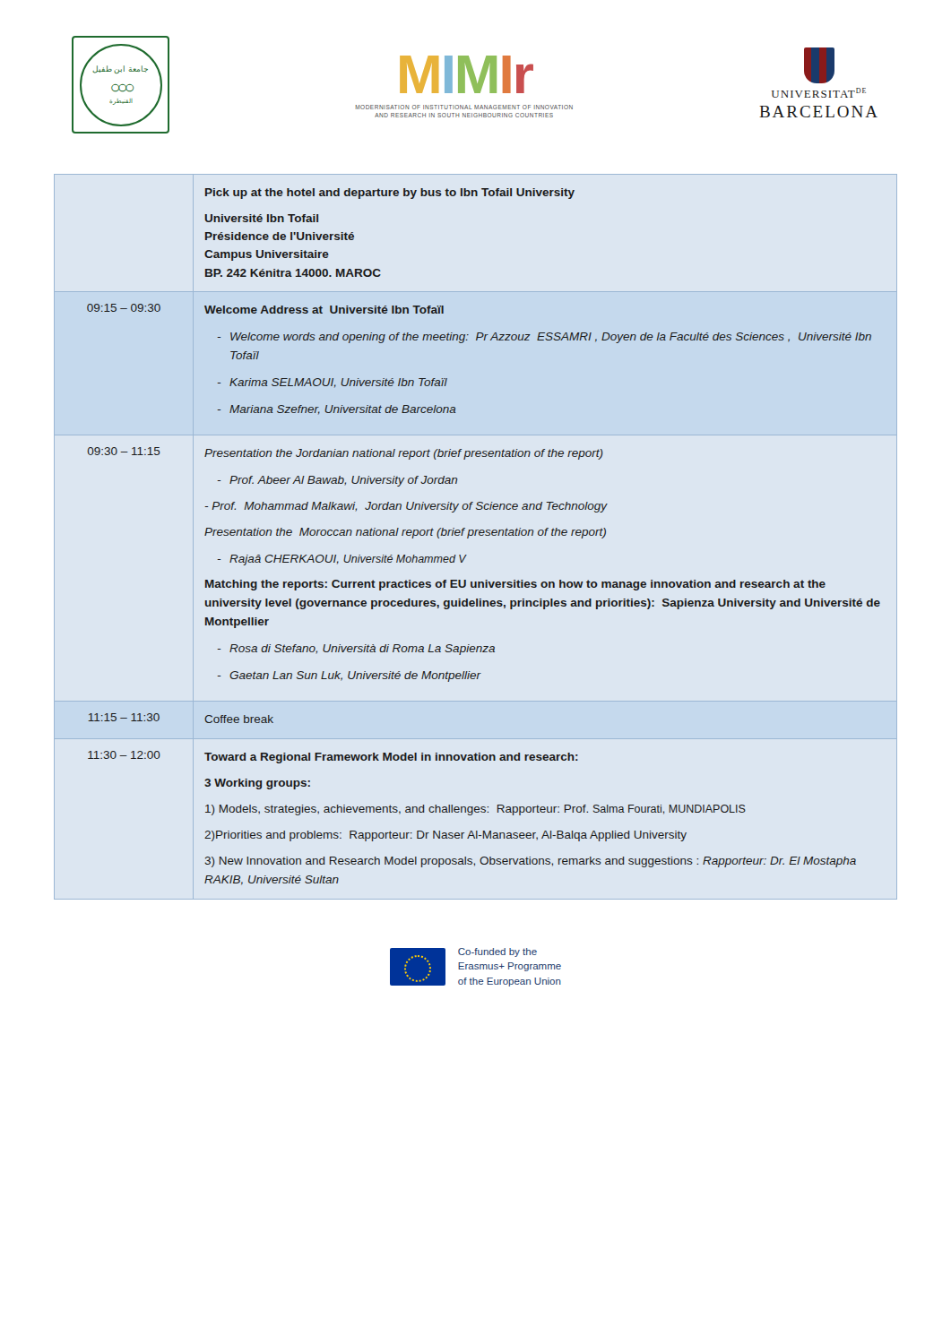جامعة ابن طفيل
○○○
القنيطرة
MIMIr
Modernisation of Institutional Management of Innovation
and Research in South Neighbouring Countries
UNIVERSITAT DE BARCELONA
| | Pick up at the hotel and departure by bus to Ibn Tofail University Université Ibn Tofail Présidence de l'Université Campus Universitaire BP. 242 Kénitra 14000. MAROC |
| 09:15 – 09:30 | Welcome Address at Université Ibn Tofaïl Welcome words and opening of the meeting: Pr Azzouz ESSAMRI , Doyen de la Faculté des Sciences , Université Ibn Tofaïl Karima SELMAOUI, Université Ibn Tofaïl Mariana Szefner, Universitat de Barcelona |
| 09:30 – 11:15 | Presentation the Jordanian national report (brief presentation of the report) Prof. Abeer Al Bawab, University of Jordan - Prof. Mohammad Malkawi, Jordan University of Science and Technology Presentation the Moroccan national report (brief presentation of the report) Rajaâ CHERKAOUI, Université Mohammed V Matching the reports: Current practices of EU universities on how to manage innovation and research at the university level (governance procedures, guidelines, principles and priorities): Sapienza University and Université de Montpellier Rosa di Stefano, Università di Roma La Sapienza Gaetan Lan Sun Luk, Université de Montpellier |
| 11:15 – 11:30 | Coffee break |
| 11:30 – 12:00 | Toward a Regional Framework Model in innovation and research: 3 Working groups: 1) Models, strategies, achievements, and challenges: Rapporteur: Prof. Salma Fourati, MUNDIAPOLIS 2)Priorities and problems: Rapporteur: Dr Naser Al-Manaseer, Al-Balqa Applied University 3) New Innovation and Research Model proposals, Observations, remarks and suggestions : Rapporteur: Dr. El Mostapha RAKIB, Université Sultan |
Co-funded by the
Erasmus+ Programme
of the European Union